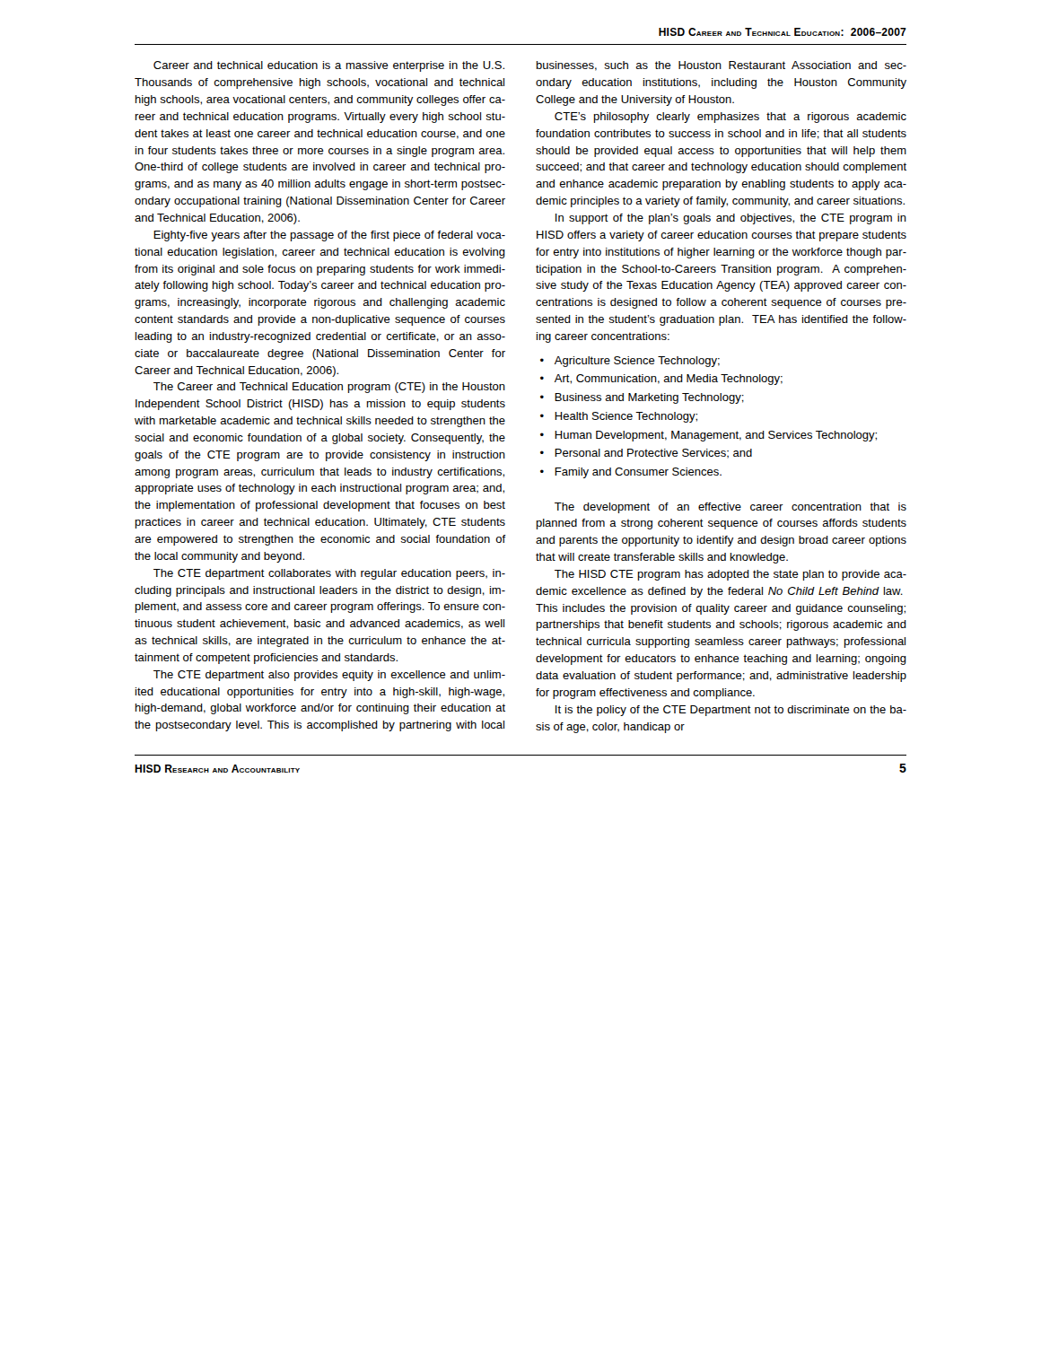HISD Career and Technical Education: 2006–2007
Career and technical education is a massive enterprise in the U.S. Thousands of comprehensive high schools, vocational and technical high schools, area vocational centers, and community colleges offer career and technical education programs. Virtually every high school student takes at least one career and technical education course, and one in four students takes three or more courses in a single program area. One-third of college students are involved in career and technical programs, and as many as 40 million adults engage in short-term postsecondary occupational training (National Dissemination Center for Career and Technical Education, 2006).
Eighty-five years after the passage of the first piece of federal vocational education legislation, career and technical education is evolving from its original and sole focus on preparing students for work immediately following high school. Today’s career and technical education programs, increasingly, incorporate rigorous and challenging academic content standards and provide a non-duplicative sequence of courses leading to an industry-recognized credential or certificate, or an associate or baccalaureate degree (National Dissemination Center for Career and Technical Education, 2006).
The Career and Technical Education program (CTE) in the Houston Independent School District (HISD) has a mission to equip students with marketable academic and technical skills needed to strengthen the social and economic foundation of a global society. Consequently, the goals of the CTE program are to provide consistency in instruction among program areas, curriculum that leads to industry certifications, appropriate uses of technology in each instructional program area; and, the implementation of professional development that focuses on best practices in career and technical education. Ultimately, CTE students are empowered to strengthen the economic and social foundation of the local community and beyond.
The CTE department collaborates with regular education peers, including principals and instructional leaders in the district to design, implement, and assess core and career program offerings. To ensure continuous student achievement, basic and advanced academics, as well as technical skills, are integrated in the curriculum to enhance the attainment of competent proficiencies and standards.
The CTE department also provides equity in excellence and unlimited educational opportunities for entry into a high-skill, high-wage, high-demand, global workforce and/or for continuing their education at the postsecondary level. This is accomplished by partnering with local businesses, such as the Houston Restaurant Association and secondary education institutions, including the Houston Community College and the University of Houston.
CTE’s philosophy clearly emphasizes that a rigorous academic foundation contributes to success in school and in life; that all students should be provided equal access to opportunities that will help them succeed; and that career and technology education should complement and enhance academic preparation by enabling students to apply academic principles to a variety of family, community, and career situations.
In support of the plan’s goals and objectives, the CTE program in HISD offers a variety of career education courses that prepare students for entry into institutions of higher learning or the workforce though participation in the School-to-Careers Transition program. A comprehensive study of the Texas Education Agency (TEA) approved career concentrations is designed to follow a coherent sequence of courses presented in the student’s graduation plan. TEA has identified the following career concentrations:
Agriculture Science Technology;
Art, Communication, and Media Technology;
Business and Marketing Technology;
Health Science Technology;
Human Development, Management, and Services Technology;
Personal and Protective Services; and
Family and Consumer Sciences.
The development of an effective career concentration that is planned from a strong coherent sequence of courses affords students and parents the opportunity to identify and design broad career options that will create transferable skills and knowledge.
The HISD CTE program has adopted the state plan to provide academic excellence as defined by the federal No Child Left Behind law. This includes the provision of quality career and guidance counseling; partnerships that benefit students and schools; rigorous academic and technical curricula supporting seamless career pathways; professional development for educators to enhance teaching and learning; ongoing data evaluation of student performance; and, administrative leadership for program effectiveness and compliance.
It is the policy of the CTE Department not to discriminate on the basis of age, color, handicap or
HISD Research and Accountability 5